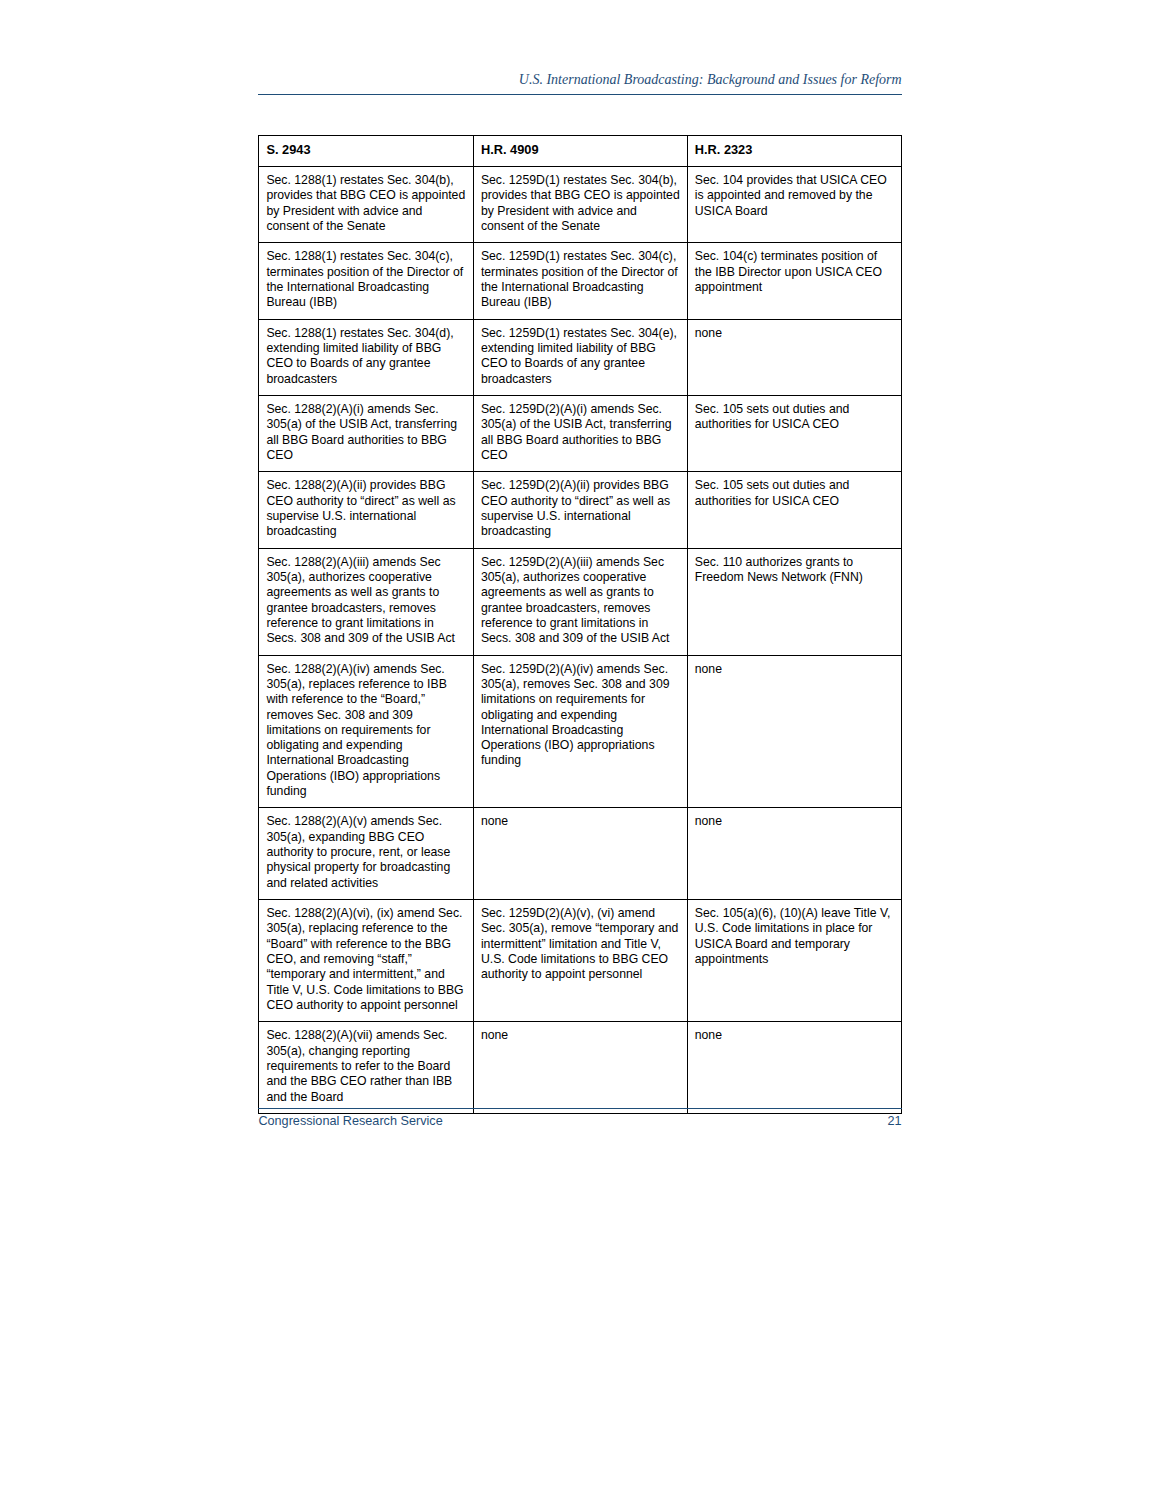U.S. International Broadcasting: Background and Issues for Reform
| S. 2943 | H.R. 4909 | H.R. 2323 |
| --- | --- | --- |
| Sec. 1288(1) restates Sec. 304(b), provides that BBG CEO is appointed by President with advice and consent of the Senate | Sec. 1259D(1) restates Sec. 304(b), provides that BBG CEO is appointed by President with advice and consent of the Senate | Sec. 104 provides that USICA CEO is appointed and removed by the USICA Board |
| Sec. 1288(1) restates Sec. 304(c), terminates position of the Director of the International Broadcasting Bureau (IBB) | Sec. 1259D(1) restates Sec. 304(c), terminates position of the Director of the International Broadcasting Bureau (IBB) | Sec. 104(c) terminates position of the IBB Director upon USICA CEO appointment |
| Sec. 1288(1) restates Sec. 304(d), extending limited liability of BBG CEO to Boards of any grantee broadcasters | Sec. 1259D(1) restates Sec. 304(e), extending limited liability of BBG CEO to Boards of any grantee broadcasters | none |
| Sec. 1288(2)(A)(i) amends Sec. 305(a) of the USIB Act, transferring all BBG Board authorities to BBG CEO | Sec. 1259D(2)(A)(i) amends Sec. 305(a) of the USIB Act, transferring all BBG Board authorities to BBG CEO | Sec. 105 sets out duties and authorities for USICA CEO |
| Sec. 1288(2)(A)(ii) provides BBG CEO authority to “direct” as well as supervise U.S. international broadcasting | Sec. 1259D(2)(A)(ii) provides BBG CEO authority to “direct” as well as supervise U.S. international broadcasting | Sec. 105 sets out duties and authorities for USICA CEO |
| Sec. 1288(2)(A)(iii) amends Sec 305(a), authorizes cooperative agreements as well as grants to grantee broadcasters, removes reference to grant limitations in Secs. 308 and 309 of the USIB Act | Sec. 1259D(2)(A)(iii) amends Sec 305(a), authorizes cooperative agreements as well as grants to grantee broadcasters, removes reference to grant limitations in Secs. 308 and 309 of the USIB Act | Sec. 110 authorizes grants to Freedom News Network (FNN) |
| Sec. 1288(2)(A)(iv) amends Sec. 305(a), replaces reference to IBB with reference to the “Board,” removes Sec. 308 and 309 limitations on requirements for obligating and expending International Broadcasting Operations (IBO) appropriations funding | Sec. 1259D(2)(A)(iv) amends Sec. 305(a), removes Sec. 308 and 309 limitations on requirements for obligating and expending International Broadcasting Operations (IBO) appropriations funding | none |
| Sec. 1288(2)(A)(v) amends Sec. 305(a), expanding BBG CEO authority to procure, rent, or lease physical property for broadcasting and related activities | none | none |
| Sec. 1288(2)(A)(vi), (ix) amend Sec. 305(a), replacing reference to the “Board” with reference to the BBG CEO, and removing “staff,” “temporary and intermittent,” and Title V, U.S. Code limitations to BBG CEO authority to appoint personnel | Sec. 1259D(2)(A)(v), (vi) amend Sec. 305(a), remove “temporary and intermittent” limitation and Title V, U.S. Code limitations to BBG CEO authority to appoint personnel | Sec. 105(a)(6), (10)(A) leave Title V, U.S. Code limitations in place for USICA Board and temporary appointments |
| Sec. 1288(2)(A)(vii) amends Sec. 305(a), changing reporting requirements to refer to the Board and the BBG CEO rather than IBB and the Board | none | none |
Congressional Research Service 21